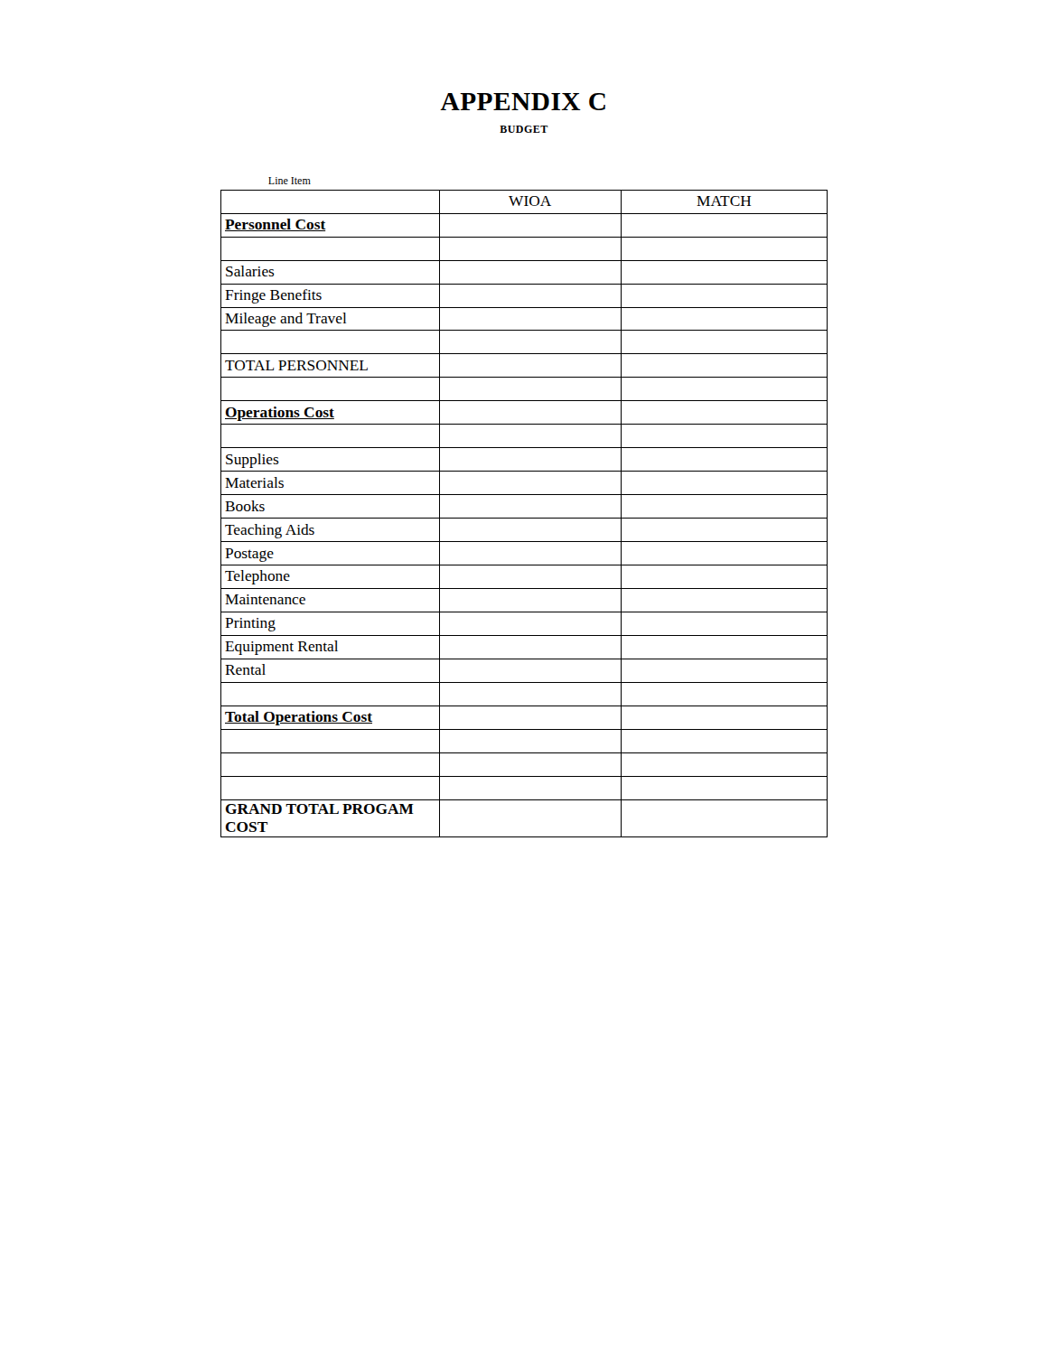APPENDIX C
BUDGET
Line Item
| | WIOA | MATCH |
| Personnel Cost | | |
| Salaries | | |
| Fringe Benefits | | |
| Mileage and Travel | | |
| TOTAL PERSONNEL | | |
| Operations Cost | | |
| Supplies | | |
| Materials | | |
| Books | | |
| Teaching Aids | | |
| Postage | | |
| Telephone | | |
| Maintenance | | |
| Printing | | |
| Equipment Rental | | |
| Rental | | |
| Total Operations Cost | | |
| GRAND TOTAL PROGAM COST | | |